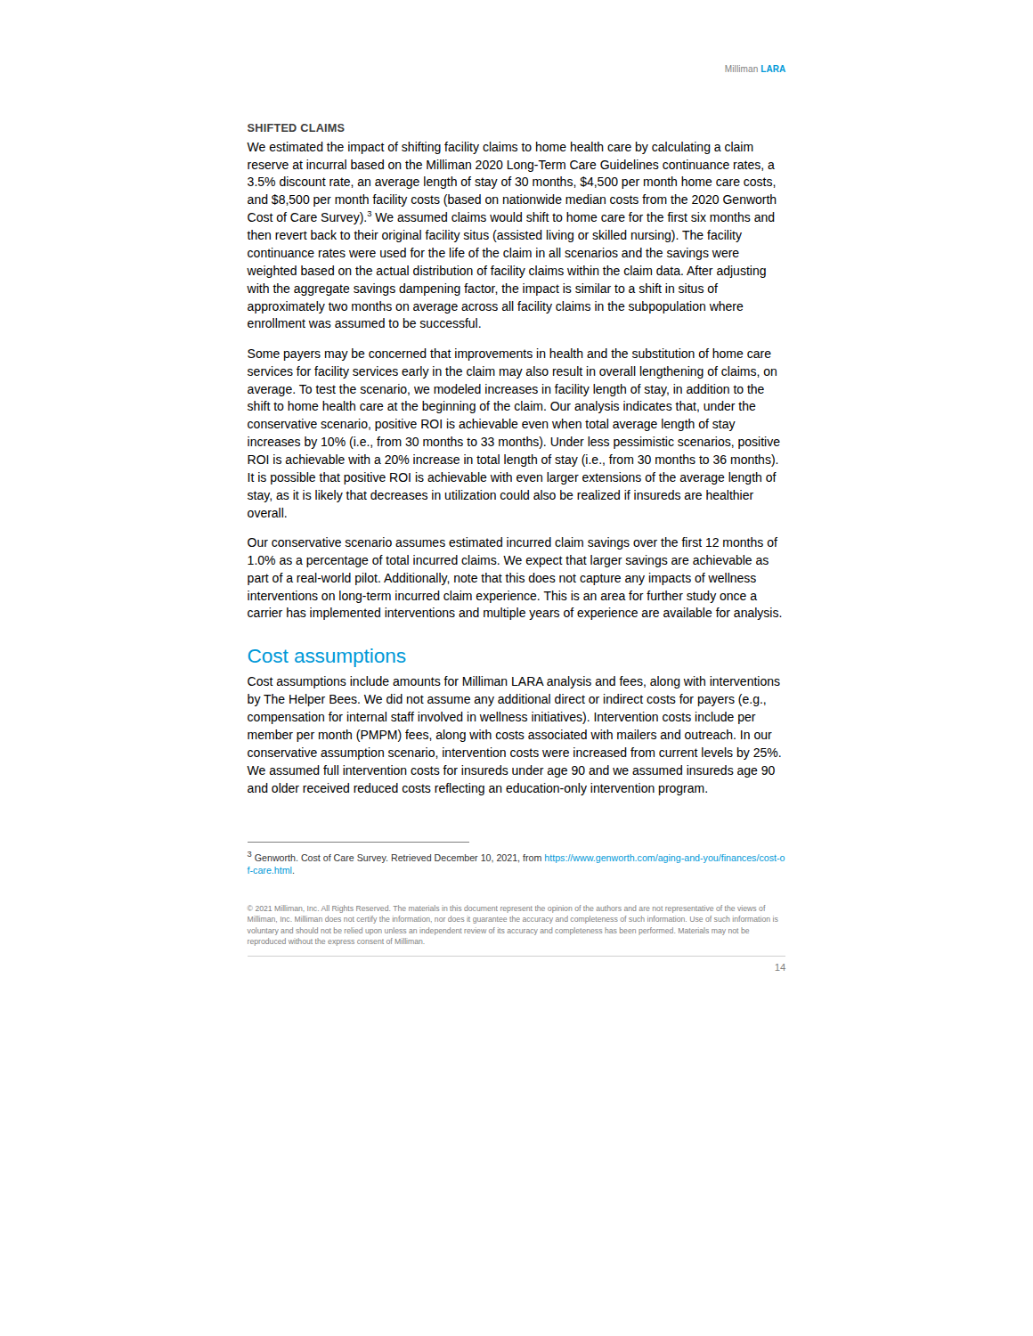Milliman LARA
SHIFTED CLAIMS
We estimated the impact of shifting facility claims to home health care by calculating a claim reserve at incurral based on the Milliman 2020 Long-Term Care Guidelines continuance rates, a 3.5% discount rate, an average length of stay of 30 months, $4,500 per month home care costs, and $8,500 per month facility costs (based on nationwide median costs from the 2020 Genworth Cost of Care Survey).3 We assumed claims would shift to home care for the first six months and then revert back to their original facility situs (assisted living or skilled nursing). The facility continuance rates were used for the life of the claim in all scenarios and the savings were weighted based on the actual distribution of facility claims within the claim data. After adjusting with the aggregate savings dampening factor, the impact is similar to a shift in situs of approximately two months on average across all facility claims in the subpopulation where enrollment was assumed to be successful.
Some payers may be concerned that improvements in health and the substitution of home care services for facility services early in the claim may also result in overall lengthening of claims, on average. To test the scenario, we modeled increases in facility length of stay, in addition to the shift to home health care at the beginning of the claim. Our analysis indicates that, under the conservative scenario, positive ROI is achievable even when total average length of stay increases by 10% (i.e., from 30 months to 33 months). Under less pessimistic scenarios, positive ROI is achievable with a 20% increase in total length of stay (i.e., from 30 months to 36 months). It is possible that positive ROI is achievable with even larger extensions of the average length of stay, as it is likely that decreases in utilization could also be realized if insureds are healthier overall.
Our conservative scenario assumes estimated incurred claim savings over the first 12 months of 1.0% as a percentage of total incurred claims. We expect that larger savings are achievable as part of a real-world pilot. Additionally, note that this does not capture any impacts of wellness interventions on long-term incurred claim experience. This is an area for further study once a carrier has implemented interventions and multiple years of experience are available for analysis.
Cost assumptions
Cost assumptions include amounts for Milliman LARA analysis and fees, along with interventions by The Helper Bees. We did not assume any additional direct or indirect costs for payers (e.g., compensation for internal staff involved in wellness initiatives). Intervention costs include per member per month (PMPM) fees, along with costs associated with mailers and outreach. In our conservative assumption scenario, intervention costs were increased from current levels by 25%. We assumed full intervention costs for insureds under age 90 and we assumed insureds age 90 and older received reduced costs reflecting an education-only intervention program.
3 Genworth. Cost of Care Survey. Retrieved December 10, 2021, from https://www.genworth.com/aging-and-you/finances/cost-of-care.html.
© 2021 Milliman, Inc. All Rights Reserved. The materials in this document represent the opinion of the authors and are not representative of the views of Milliman, Inc. Milliman does not certify the information, nor does it guarantee the accuracy and completeness of such information. Use of such information is voluntary and should not be relied upon unless an independent review of its accuracy and completeness has been performed. Materials may not be reproduced without the express consent of Milliman.
14